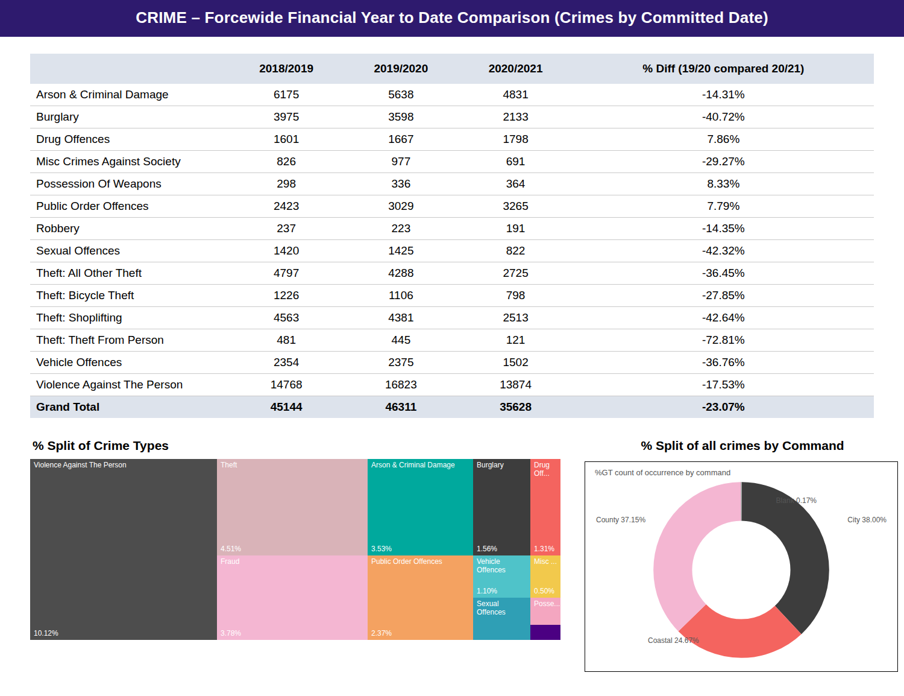CRIME – Forcewide Financial Year to Date Comparison (Crimes by Committed Date)
| | 2018/2019 | 2019/2020 | 2020/2021 | % Diff (19/20 compared 20/21) |
| --- | --- | --- | --- | --- |
| Arson & Criminal Damage | 6175 | 5638 | 4831 | -14.31% |
| Burglary | 3975 | 3598 | 2133 | -40.72% |
| Drug Offences | 1601 | 1667 | 1798 | 7.86% |
| Misc Crimes Against Society | 826 | 977 | 691 | -29.27% |
| Possession Of Weapons | 298 | 336 | 364 | 8.33% |
| Public Order Offences | 2423 | 3029 | 3265 | 7.79% |
| Robbery | 237 | 223 | 191 | -14.35% |
| Sexual Offences | 1420 | 1425 | 822 | -42.32% |
| Theft: All Other Theft | 4797 | 4288 | 2725 | -36.45% |
| Theft: Bicycle Theft | 1226 | 1106 | 798 | -27.85% |
| Theft: Shoplifting | 4563 | 4381 | 2513 | -42.64% |
| Theft: Theft From Person | 481 | 445 | 121 | -72.81% |
| Vehicle Offences | 2354 | 2375 | 1502 | -36.76% |
| Violence Against The Person | 14768 | 16823 | 13874 | -17.53% |
| Grand Total | 45144 | 46311 | 35628 | -23.07% |
% Split of Crime Types
Violence Against The Person 10.12%
Theft 4.51%
Fraud 3.78%
Arson & Criminal Damage 3.53%
Public Order Offences 2.37%
Burglary 1.56%
Drug Off... 1.31%
Vehicle Offences 1.10%
Misc ... 0.50%
Sexual Offences
Posse...
% Split of all crimes by Command
%GT count of occurrence by command
County 37.15% Blank 0.17% City 38.00% Coastal 24.67%